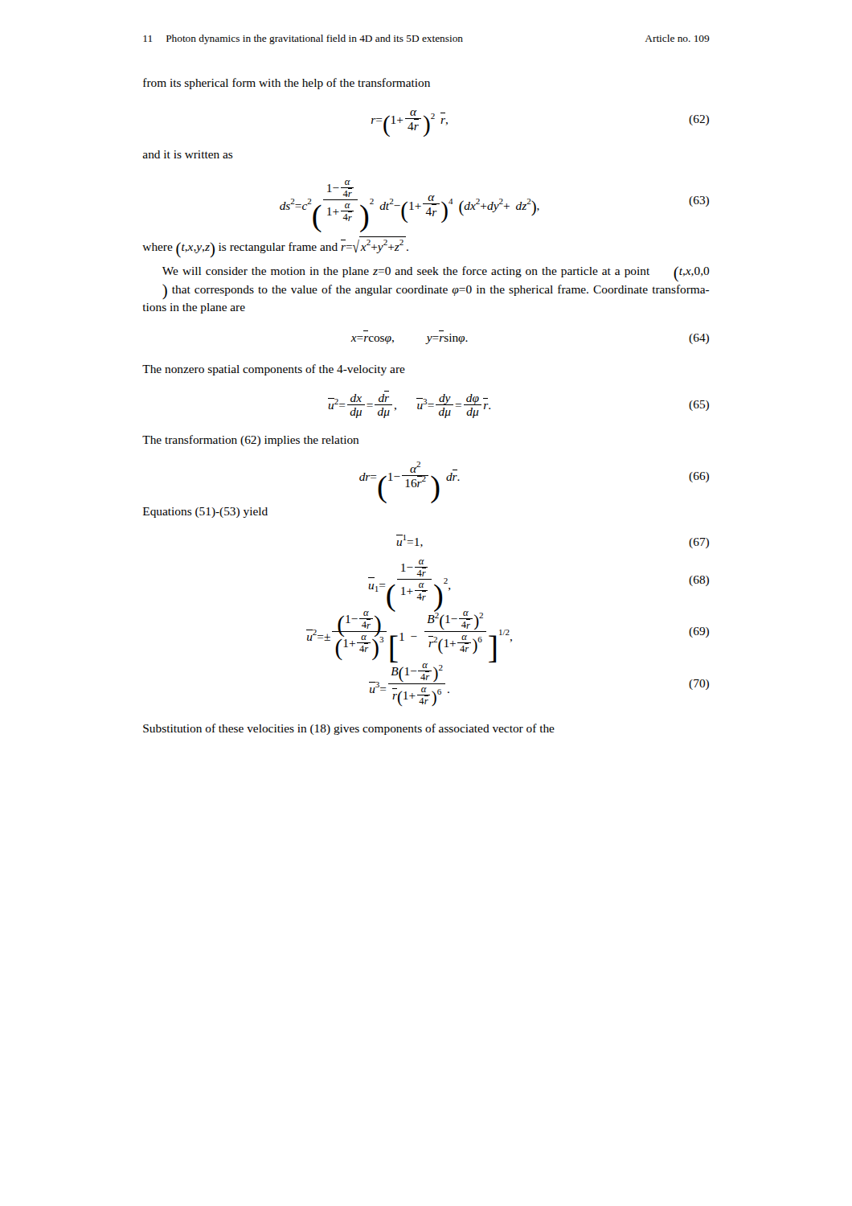11 Photon dynamics in the gravitational field in 4D and its 5D extension Article no. 109
from its spherical form with the help of the transformation
r=(1+α 4 r)2 r,
(62)
and it is written as
ds2=c2(1−α 4 r 1+α 4 r)2 dt2−(1+α 4 r)4 (dx2+dy2+ dz2),
(63)
where (t, x, y, z) is rectangular frame and r=√x2+y2+z2.
We will consider the motion in the plane z=0 and seek the force acting on the particle at a point (t, x, 0, 0) that corresponds to the value of the angular coordinate φ=0 in the spherical frame. Coordinate transformations in the plane are
x=rcos φ, y=rsin φ.
(64)
The nonzero spatial components of the 4-velocity are
u2=dx dμ=dr dμ, u3=dy dμ=dφ dμ r.
(65)
The transformation (62) implies the relation
dr=(1−α216 r2) dr.
(66)
Equations (51)-(53) yield
u1=1,
(67)
u1=(1−α 4 r 1+α 4 r)2,
(68)
u2=±(1−α 4 r)(1+α 4 r)3[1 − B2(1−α 4 r)2 r2(1+α 4 r)6]1/2,
(69)
u3=B(1−α 4 r)2 r(1+α 4 r)6.
(70)
Substitution of these velocities in (18) gives components of associated vector of the